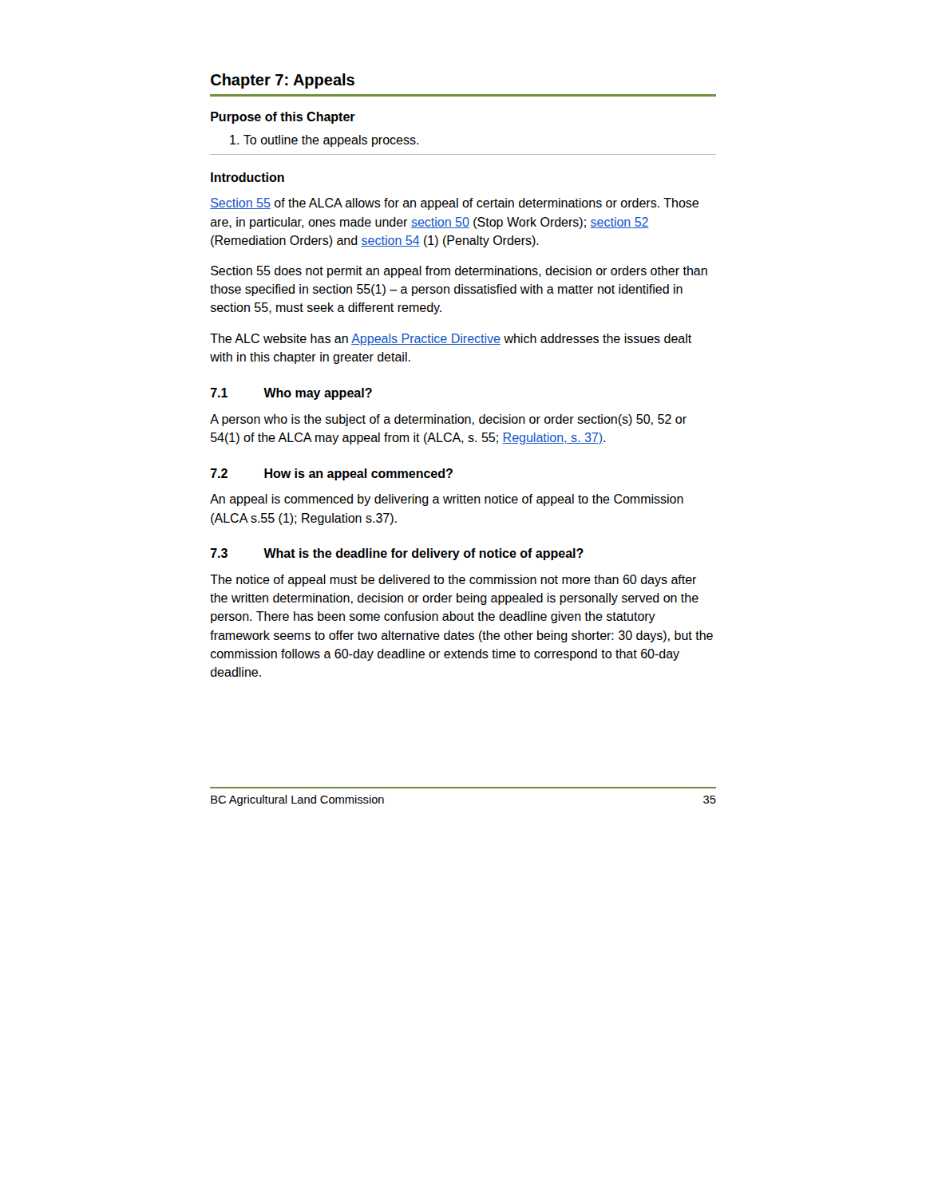Chapter 7: Appeals
Purpose of this Chapter
To outline the appeals process.
Introduction
Section 55 of the ALCA allows for an appeal of certain determinations or orders. Those are, in particular, ones made under section 50 (Stop Work Orders); section 52 (Remediation Orders) and section 54 (1) (Penalty Orders).
Section 55 does not permit an appeal from determinations, decision or orders other than those specified in section 55(1) – a person dissatisfied with a matter not identified in section 55, must seek a different remedy.
The ALC website has an Appeals Practice Directive which addresses the issues dealt with in this chapter in greater detail.
7.1 Who may appeal?
A person who is the subject of a determination, decision or order section(s) 50, 52 or 54(1) of the ALCA may appeal from it (ALCA, s. 55; Regulation, s. 37).
7.2 How is an appeal commenced?
An appeal is commenced by delivering a written notice of appeal to the Commission (ALCA s.55 (1); Regulation s.37).
7.3 What is the deadline for delivery of notice of appeal?
The notice of appeal must be delivered to the commission not more than 60 days after the written determination, decision or order being appealed is personally served on the person. There has been some confusion about the deadline given the statutory framework seems to offer two alternative dates (the other being shorter: 30 days), but the commission follows a 60-day deadline or extends time to correspond to that 60-day deadline.
BC Agricultural Land Commission 35